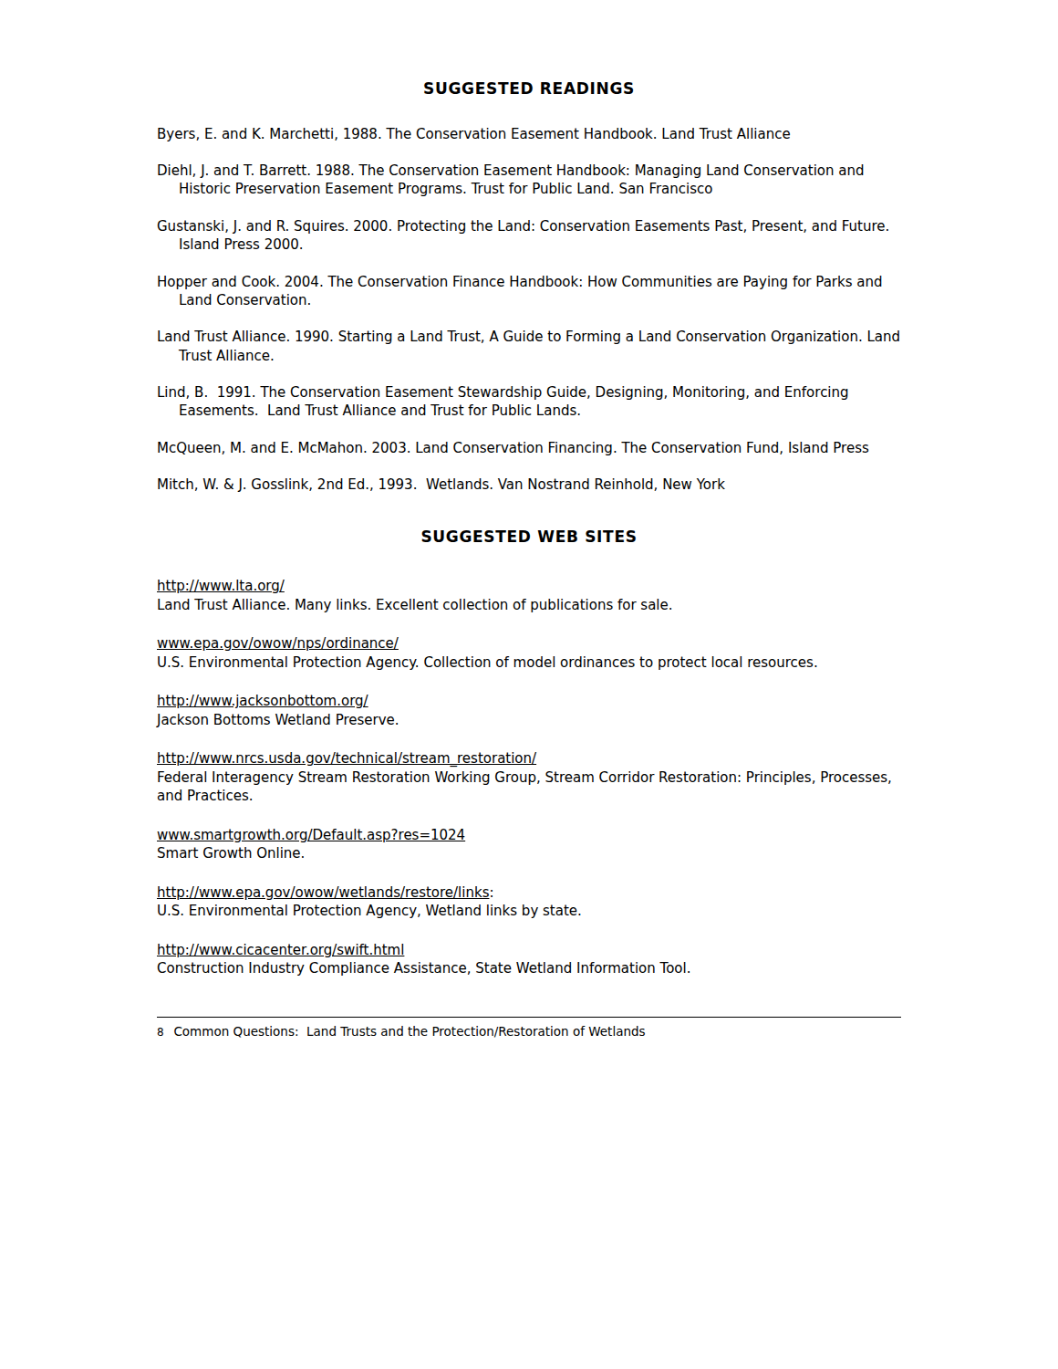SUGGESTED READINGS
Byers, E. and K. Marchetti, 1988. The Conservation Easement Handbook. Land Trust Alliance
Diehl, J. and T. Barrett. 1988. The Conservation Easement Handbook: Managing Land Conservation and Historic Preservation Easement Programs. Trust for Public Land. San Francisco
Gustanski, J. and R. Squires. 2000. Protecting the Land: Conservation Easements Past, Present, and Future. Island Press 2000.
Hopper and Cook. 2004. The Conservation Finance Handbook: How Communities are Paying for Parks and Land Conservation.
Land Trust Alliance. 1990. Starting a Land Trust, A Guide to Forming a Land Conservation Organization. Land Trust Alliance.
Lind, B. 1991. The Conservation Easement Stewardship Guide, Designing, Monitoring, and Enforcing Easements. Land Trust Alliance and Trust for Public Lands.
McQueen, M. and E. McMahon. 2003. Land Conservation Financing. The Conservation Fund, Island Press
Mitch, W. & J. Gosslink, 2nd Ed., 1993. Wetlands. Van Nostrand Reinhold, New York
SUGGESTED WEB SITES
http://www.lta.org/
Land Trust Alliance. Many links. Excellent collection of publications for sale.
www.epa.gov/owow/nps/ordinance/
U.S. Environmental Protection Agency. Collection of model ordinances to protect local resources.
http://www.jacksonbottom.org/
Jackson Bottoms Wetland Preserve.
http://www.nrcs.usda.gov/technical/stream_restoration/
Federal Interagency Stream Restoration Working Group, Stream Corridor Restoration: Principles, Processes, and Practices.
www.smartgrowth.org/Default.asp?res=1024
Smart Growth Online.
http://www.epa.gov/owow/wetlands/restore/links:
U.S. Environmental Protection Agency, Wetland links by state.
http://www.cicacenter.org/swift.html
Construction Industry Compliance Assistance, State Wetland Information Tool.
8 Common Questions: Land Trusts and the Protection/Restoration of Wetlands